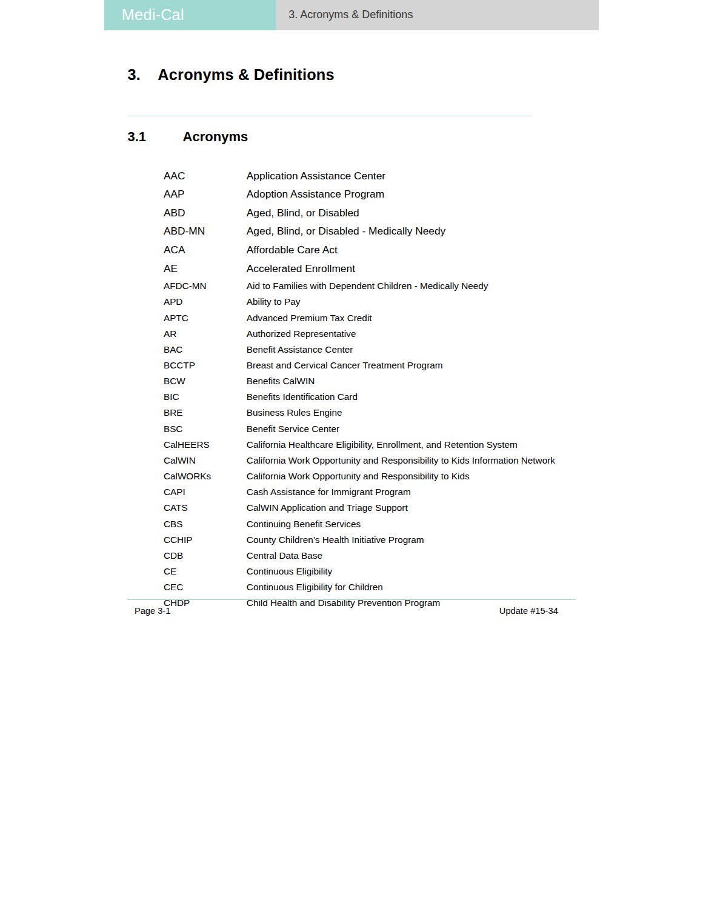Medi-Cal
3. Acronyms & Definitions
3. Acronyms & Definitions
3.1 Acronyms
| AAC | Application Assistance Center |
| AAP | Adoption Assistance Program |
| ABD | Aged, Blind, or Disabled |
| ABD-MN | Aged, Blind, or Disabled - Medically Needy |
| ACA | Affordable Care Act |
| AE | Accelerated Enrollment |
| AFDC-MN | Aid to Families with Dependent Children - Medically Needy |
| APD | Ability to Pay |
| APTC | Advanced Premium Tax Credit |
| AR | Authorized Representative |
| BAC | Benefit Assistance Center |
| BCCTP | Breast and Cervical Cancer Treatment Program |
| BCW | Benefits CalWIN |
| BIC | Benefits Identification Card |
| BRE | Business Rules Engine |
| BSC | Benefit Service Center |
| CalHEERS | California Healthcare Eligibility, Enrollment, and Retention System |
| CalWIN | California Work Opportunity and Responsibility to Kids Information Network |
| CalWORKs | California Work Opportunity and Responsibility to Kids |
| CAPI | Cash Assistance for Immigrant Program |
| CATS | CalWIN Application and Triage Support |
| CBS | Continuing Benefit Services |
| CCHIP | County Children’s Health Initiative Program |
| CDB | Central Data Base |
| CE | Continuous Eligibility |
| CEC | Continuous Eligibility for Children |
| CHDP | Child Health and Disability Prevention Program |
Page 3-1
Update #15-34